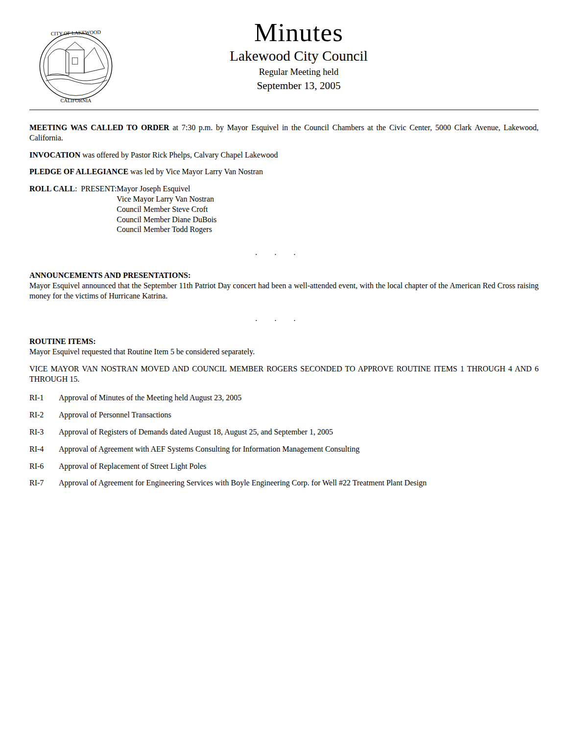CITY OF LAKEWOOD CALIFORNIA
Minutes
Lakewood City Council
Regular Meeting held
September 13, 2005
MEETING WAS CALLED TO ORDER at 7:30 p.m. by Mayor Esquivel in the Council Chambers at the Civic Center, 5000 Clark Avenue, Lakewood, California.
INVOCATION was offered by Pastor Rick Phelps, Calvary Chapel Lakewood
PLEDGE OF ALLEGIANCE was led by Vice Mayor Larry Van Nostran
| ROLL CALL : PRESENT: | Mayor Joseph Esquivel |
| | Vice Mayor Larry Van Nostran |
| | Council Member Steve Croft |
| | Council Member Diane DuBois |
| | Council Member Todd Rogers |
...
ANNOUNCEMENTS AND PRESENTATIONS:
Mayor Esquivel announced that the September 11th Patriot Day concert had been a well-attended event, with the local chapter of the American Red Cross raising money for the victims of Hurricane Katrina.
...
ROUTINE ITEMS:
Mayor Esquivel requested that Routine Item 5 be considered separately.
VICE MAYOR VAN NOSTRAN MOVED AND COUNCIL MEMBER ROGERS SECONDED TO APPROVE ROUTINE ITEMS 1 THROUGH 4 AND 6 THROUGH 15.
RI-1
Approval of Minutes of the Meeting held August 23, 2005
RI-2
Approval of Personnel Transactions
RI-3
Approval of Registers of Demands dated August 18, August 25, and September 1, 2005
RI-4
Approval of Agreement with AEF Systems Consulting for Information Management Consulting
RI-6
Approval of Replacement of Street Light Poles
RI-7
Approval of Agreement for Engineering Services with Boyle Engineering Corp. for Well #22 Treatment Plant Design